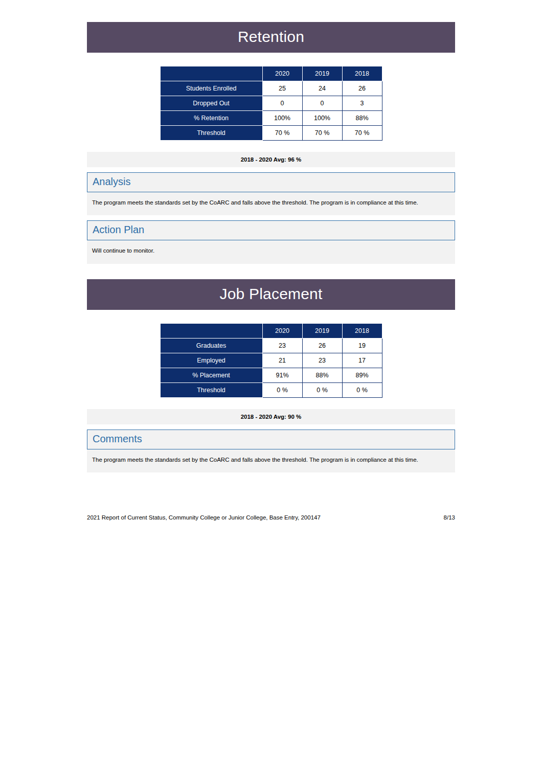Retention
| | 2020 | 2019 | 2018 |
| --- | --- | --- | --- |
| Students Enrolled | 25 | 24 | 26 |
| Dropped Out | 0 | 0 | 3 |
| % Retention | 100% | 100% | 88% |
| Threshold | 70 % | 70 % | 70 % |
2018 - 2020 Avg: 96 %
Analysis
The program meets the standards set by the CoARC and falls above the threshold. The program is in compliance at this time.
Action Plan
Will continue to monitor.
Job Placement
| | 2020 | 2019 | 2018 |
| --- | --- | --- | --- |
| Graduates | 23 | 26 | 19 |
| Employed | 21 | 23 | 17 |
| % Placement | 91% | 88% | 89% |
| Threshold | 0 % | 0 % | 0 % |
2018 - 2020 Avg: 90 %
Comments
The program meets the standards set by the CoARC and falls above the threshold. The program is in compliance at this time.
2021 Report of Current Status, Community College or Junior College, Base Entry, 200147
8/13